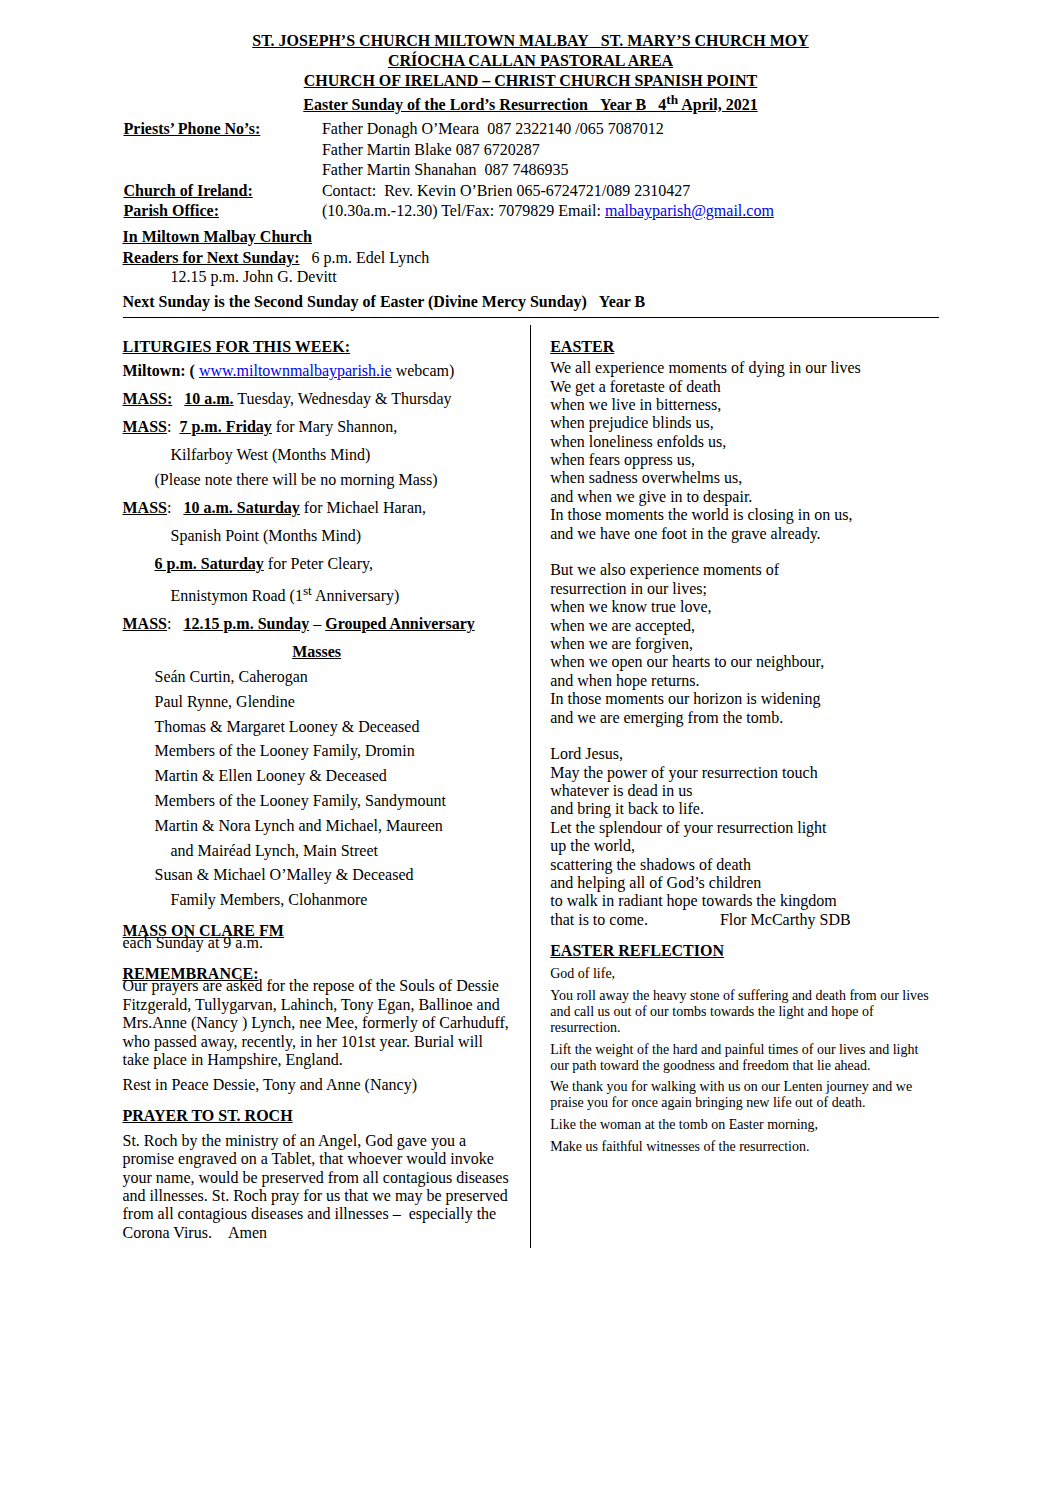ST. JOSEPH’S CHURCH MILTOWN MALBAY ST. MARY’S CHURCH MOY
CRÍOCHA CALLAN PASTORAL AREA
CHURCH OF IRELAND – CHRIST CHURCH SPANISH POINT
Easter Sunday of the Lord’s Resurrection Year B 4th April, 2021
| Priests’ Phone No’s: | Father Donagh O’Meara 087 2322140 /065 7087012 |
| | Father Martin Blake 087 6720287 |
| | Father Martin Shanahan 087 7486935 |
| Church of Ireland: | Contact: Rev. Kevin O’Brien 065-6724721/089 2310427 |
| Parish Office: | (10.30a.m.-12.30) Tel/Fax: 7079829 Email: malbayparish@gmail.com |
In Miltown Malbay Church
Readers for Next Sunday: 6 p.m. Edel Lynch
12.15 p.m. John G. Devitt
Next Sunday is the Second Sunday of Easter (Divine Mercy Sunday) Year B
LITURGIES FOR THIS WEEK:
Miltown: ( www.miltownmalbayparish.ie webcam)
MASS: 10 a.m. Tuesday, Wednesday & Thursday
MASS: 7 p.m. Friday for Mary Shannon,
Kilfarboy West (Months Mind)
(Please note there will be no morning Mass)
MASS: 10 a.m. Saturday for Michael Haran,
Spanish Point (Months Mind)
6 p.m. Saturday for Peter Cleary,
Ennistymon Road (1st Anniversary)
MASS: 12.15 p.m. Sunday – Grouped Anniversary
Masses
Seán Curtin, Caherogan
Paul Rynne, Glendine
Thomas & Margaret Looney & Deceased
Members of the Looney Family, Dromin
Martin & Ellen Looney & Deceased
Members of the Looney Family, Sandymount
Martin & Nora Lynch and Michael, Maureen
and Mairéad Lynch, Main Street
Susan & Michael O’Malley & Deceased
Family Members, Clohanmore
MASS ON CLARE FM
each Sunday at 9 a.m.
REMEMBRANCE:
Our prayers are asked for the repose of the Souls of Dessie Fitzgerald, Tullygarvan, Lahinch, Tony Egan, Ballinoe and Mrs.Anne (Nancy ) Lynch, nee Mee, formerly of Carhuduff, who passed away, recently, in her 101st year. Burial will take place in Hampshire, England.
Rest in Peace Dessie, Tony and Anne (Nancy)
PRAYER TO ST. ROCH
St. Roch by the ministry of an Angel, God gave you a promise engraved on a Tablet, that whoever would invoke your name, would be preserved from all contagious diseases and illnesses. St. Roch pray for us that we may be preserved from all contagious diseases and illnesses – especially the Corona Virus. Amen
EASTER
We all experience moments of dying in our lives
We get a foretaste of death
when we live in bitterness,
when prejudice blinds us,
when loneliness enfolds us,
when fears oppress us,
when sadness overwhelms us,
and when we give in to despair.
In those moments the world is closing in on us,
and we have one foot in the grave already.
But we also experience moments of
resurrection in our lives;
when we know true love,
when we are accepted,
when we are forgiven,
when we open our hearts to our neighbour,
and when hope returns.
In those moments our horizon is widening
and we are emerging from the tomb.
Lord Jesus,
May the power of your resurrection touch
whatever is dead in us
and bring it back to life.
Let the splendour of your resurrection light
up the world,
scattering the shadows of death
and helping all of God’s children
to walk in radiant hope towards the kingdom
that is to come. Flor McCarthy SDB
EASTER REFLECTION
God of life,
You roll away the heavy stone of suffering and death from our lives and call us out of our tombs towards the light and hope of resurrection.
Lift the weight of the hard and painful times of our lives and light our path toward the goodness and freedom that lie ahead.
We thank you for walking with us on our Lenten journey and we praise you for once again bringing new life out of death.
Like the woman at the tomb on Easter morning,
Make us faithful witnesses of the resurrection.